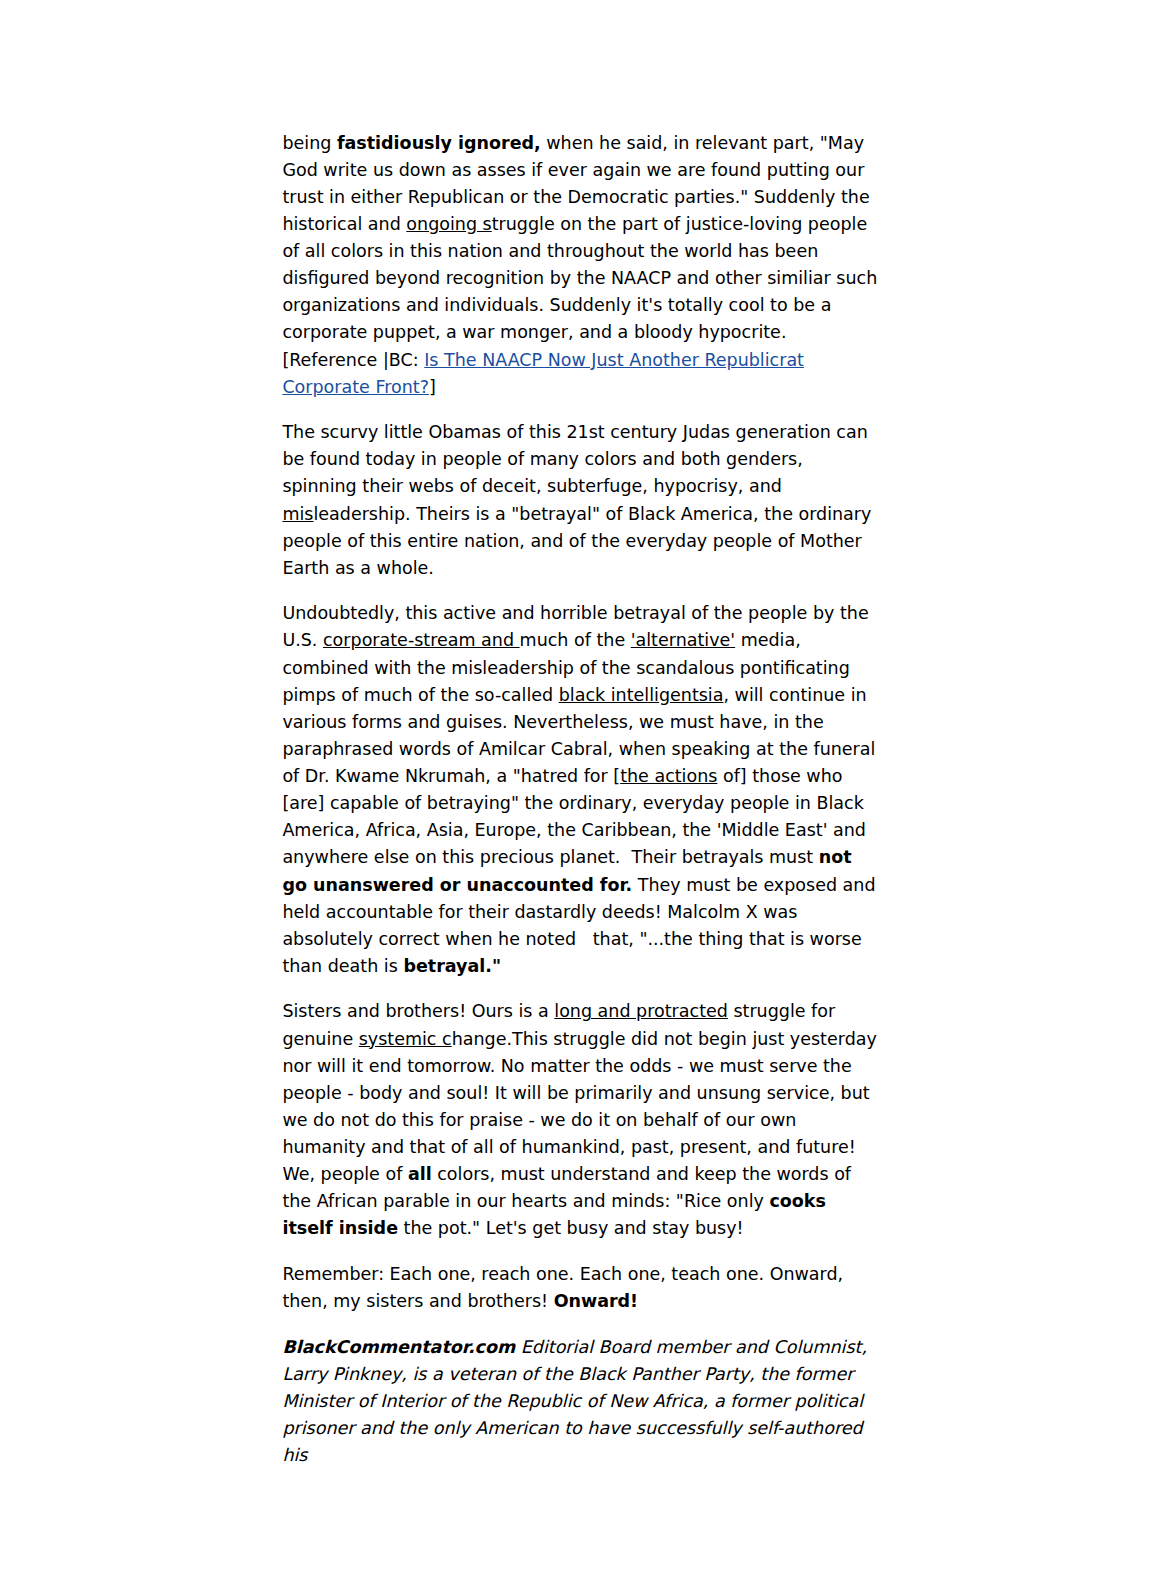being fastidiously ignored, when he said, in relevant part, "May God write us down as asses if ever again we are found putting our trust in either Republican or the Democratic parties." Suddenly the historical and ongoing struggle on the part of justice-loving people of all colors in this nation and throughout the world has been disfigured beyond recognition by the NAACP and other similiar such organizations and individuals. Suddenly it's totally cool to be a corporate puppet, a war monger, and a bloody hypocrite. [Reference |BC: Is The NAACP Now Just Another Republicrat Corporate Front?]
The scurvy little Obamas of this 21st century Judas generation can be found today in people of many colors and both genders, spinning their webs of deceit, subterfuge, hypocrisy, and misleadership. Theirs is a "betrayal" of Black America, the ordinary people of this entire nation, and of the everyday people of Mother Earth as a whole.
Undoubtedly, this active and horrible betrayal of the people by the U.S. corporate-stream and much of the 'alternative' media, combined with the misleadership of the scandalous pontificating pimps of much of the so-called black intelligentsia, will continue in various forms and guises. Nevertheless, we must have, in the paraphrased words of Amilcar Cabral, when speaking at the funeral of Dr. Kwame Nkrumah, a "hatred for [the actions of] those who [are] capable of betraying" the ordinary, everyday people in Black America, Africa, Asia, Europe, the Caribbean, the 'Middle East' and anywhere else on this precious planet. Their betrayals must not go unanswered or unaccounted for. They must be exposed and held accountable for their dastardly deeds! Malcolm X was absolutely correct when he noted that, "...the thing that is worse than death is betrayal."
Sisters and brothers! Ours is a long and protracted struggle for genuine systemic change.This struggle did not begin just yesterday nor will it end tomorrow. No matter the odds - we must serve the people - body and soul! It will be primarily and unsung service, but we do not do this for praise - we do it on behalf of our own humanity and that of all of humankind, past, present, and future! We, people of all colors, must understand and keep the words of the African parable in our hearts and minds: "Rice only cooks itself inside the pot." Let's get busy and stay busy!
Remember: Each one, reach one. Each one, teach one. Onward, then, my sisters and brothers! Onward!
BlackCommentator.com Editorial Board member and Columnist, Larry Pinkney, is a veteran of the Black Panther Party, the former Minister of Interior of the Republic of New Africa, a former political prisoner and the only American to have successfully self-authored his